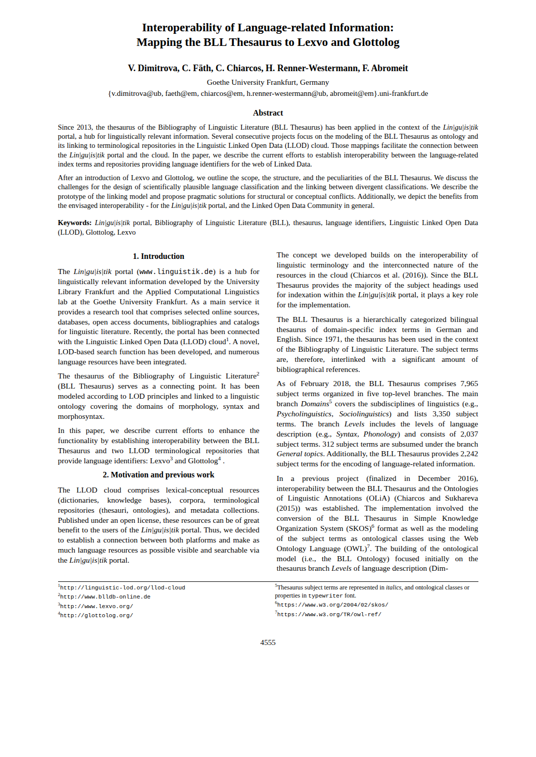Interoperability of Language-related Information:
Mapping the BLL Thesaurus to Lexvo and Glottolog
V. Dimitrova, C. Fäth, C. Chiarcos, H. Renner-Westermann, F. Abromeit
Goethe University Frankfurt, Germany
{v.dimitrova@ub, faeth@em, chiarcos@em, h.renner-westermann@ub, abromeit@em}.uni-frankfurt.de
Abstract
Since 2013, the thesaurus of the Bibliography of Linguistic Literature (BLL Thesaurus) has been applied in the context of the Lin|gu|is|tik portal, a hub for linguistically relevant information. Several consecutive projects focus on the modeling of the BLL Thesaurus as ontology and its linking to terminological repositories in the Linguistic Linked Open Data (LLOD) cloud. Those mappings facilitate the connection between the Lin|gu|is|tik portal and the cloud. In the paper, we describe the current efforts to establish interoperability between the language-related index terms and repositories providing language identifiers for the web of Linked Data.
After an introduction of Lexvo and Glottolog, we outline the scope, the structure, and the peculiarities of the BLL Thesaurus. We discuss the challenges for the design of scientifically plausible language classification and the linking between divergent classifications. We describe the prototype of the linking model and propose pragmatic solutions for structural or conceptual conflicts. Additionally, we depict the benefits from the envisaged interoperability - for the Lin|gu|is|tik portal, and the Linked Open Data Community in general.
Keywords: Lin|gu|is|tik portal, Bibliography of Linguistic Literature (BLL), thesaurus, language identifiers, Linguistic Linked Open Data (LLOD), Glottolog, Lexvo
1. Introduction
The Lin|gu|is|tik portal (www.linguistik.de) is a hub for linguistically relevant information developed by the University Library Frankfurt and the Applied Computational Linguistics lab at the Goethe University Frankfurt. As a main service it provides a research tool that comprises selected online sources, databases, open access documents, bibliographies and catalogs for linguistic literature. Recently, the portal has been connected with the Linguistic Linked Open Data (LLOD) cloud1. A novel, LOD-based search function has been developed, and numerous language resources have been integrated.
The thesaurus of the Bibliography of Linguistic Literature2 (BLL Thesaurus) serves as a connecting point. It has been modeled according to LOD principles and linked to a linguistic ontology covering the domains of morphology, syntax and morphosyntax.
In this paper, we describe current efforts to enhance the functionality by establishing interoperability between the BLL Thesaurus and two LLOD terminological repositories that provide language identifiers: Lexvo3 and Glottolog4 .
2. Motivation and previous work
The LLOD cloud comprises lexical-conceptual resources (dictionaries, knowledge bases), corpora, terminological repositories (thesauri, ontologies), and metadata collections. Published under an open license, these resources can be of great benefit to the users of the Lin|gu|is|tik portal. Thus, we decided to establish a connection between both platforms and make as much language resources as possible visible and searchable via the Lin|gu|is|tik portal.
The concept we developed builds on the interoperability of linguistic terminology and the interconnected nature of the resources in the cloud (Chiarcos et al. (2016)). Since the BLL Thesaurus provides the majority of the subject headings used for indexation within the Lin|gu|is|tik portal, it plays a key role for the implementation.
The BLL Thesaurus is a hierarchically categorized bilingual thesaurus of domain-specific index terms in German and English. Since 1971, the thesaurus has been used in the context of the Bibliography of Linguistic Literature. The subject terms are, therefore, interlinked with a significant amount of bibliographical references.
As of February 2018, the BLL Thesaurus comprises 7,965 subject terms organized in five top-level branches. The main branch Domains5 covers the subdisciplines of linguistics (e.g., Psycholinguistics, Sociolinguistics) and lists 3,350 subject terms. The branch Levels includes the levels of language description (e.g., Syntax, Phonology) and consists of 2,037 subject terms. 312 subject terms are subsumed under the branch General topics. Additionally, the BLL Thesaurus provides 2,242 subject terms for the encoding of language-related information.
In a previous project (finalized in December 2016), interoperability between the BLL Thesaurus and the Ontologies of Linguistic Annotations (OLiA) (Chiarcos and Sukhareva (2015)) was established. The implementation involved the conversion of the BLL Thesaurus in Simple Knowledge Organization System (SKOS)6 format as well as the modeling of the subject terms as ontological classes using the Web Ontology Language (OWL)7. The building of the ontological model (i.e., the BLL Ontology) focused initially on the thesaurus branch Levels of language description (Dim-
1http://linguistic-lod.org/llod-cloud
2http://www.blldb-online.de
3http://www.lexvo.org/
4http://glottolog.org/
5Thesaurus subject terms are represented in italics, and ontological classes or properties in typewriter font.
6https://www.w3.org/2004/02/skos/
7https://www.w3.org/TR/owl-ref/
4555